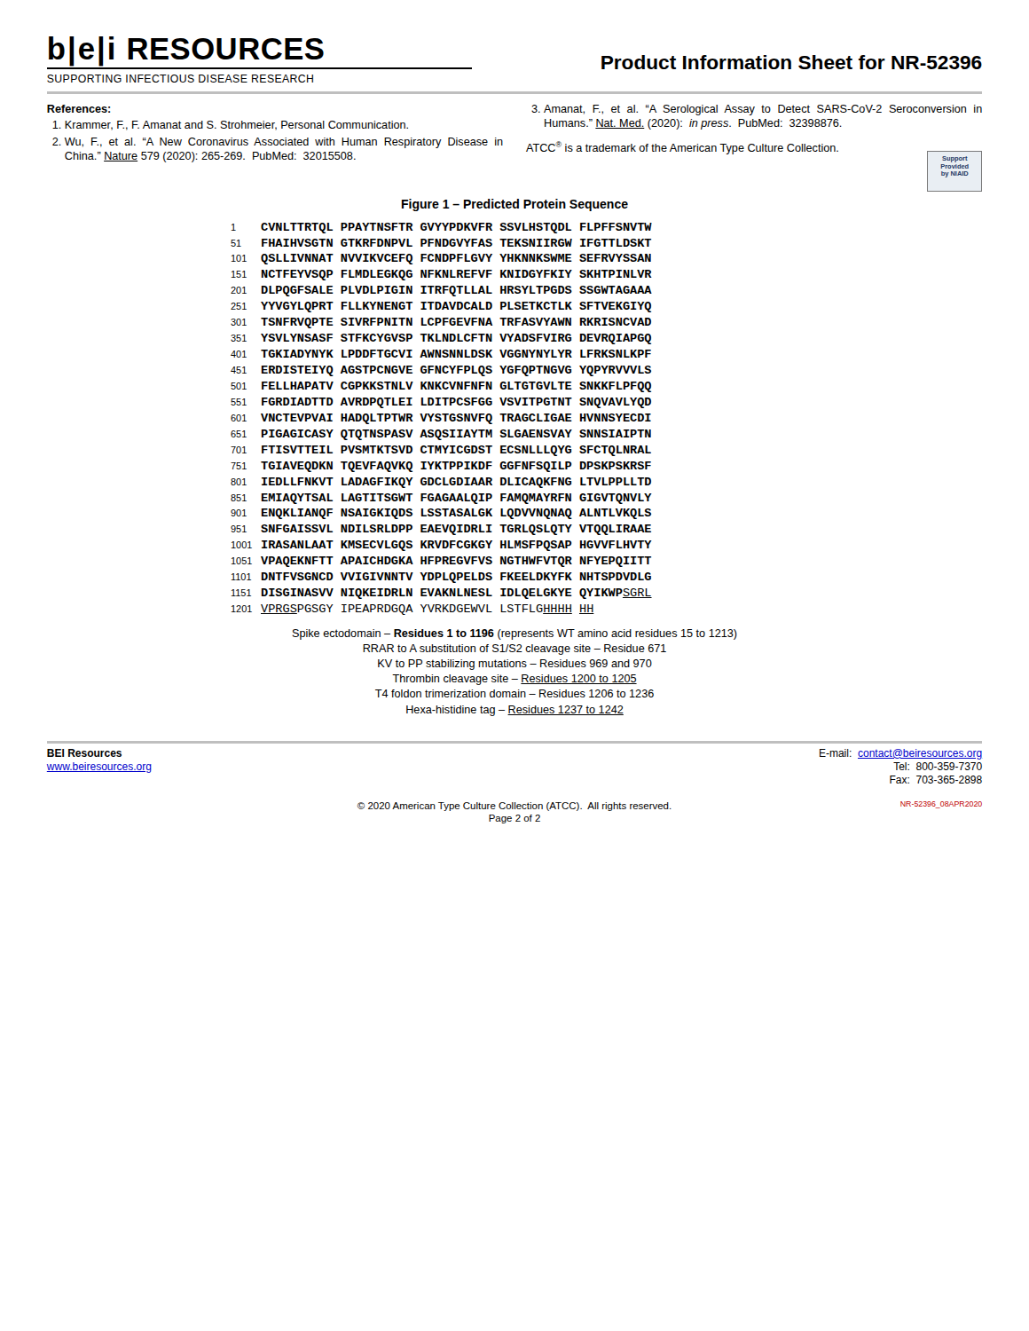b|e|i RESOURCES
SUPPORTING INFECTIOUS DISEASE RESEARCH
Product Information Sheet for NR-52396
References:
Krammer, F., F. Amanat and S. Strohmeier, Personal Communication.
Wu, F., et al. “A New Coronavirus Associated with Human Respiratory Disease in China.” Nature 579 (2020): 265-269. PubMed: 32015508.
Amanat, F., et al. “A Serological Assay to Detect SARS-CoV-2 Seroconversion in Humans.” Nat. Med. (2020): in press. PubMed: 32398876.
ATCC® is a trademark of the American Type Culture Collection.
Support
Provided
by NIAID
Figure 1 – Predicted Protein Sequence
1 CVNLTTRTQL PPAYTNSFTR GVYYPDKVFR SSVLHSTQDL FLPFFSNVTW
51 FHAIHVSGTN GTKRFDNPVL PFNDGVYFAS TEKSNIIRGW IFGTTLDSKT
101 QSLLIVNNAT NVVIKVCEFQ FCNDPFLGVY YHKNNKSWME SEFRVYSSAN
151 NCTFEYVSQP FLMDLEGKQG NFKNLREFVF KNIDGYFKIY SKHTPINLVR
201 DLPQGFSALE PLVDLPIGIN ITRFQTLLAL HRSYLTPGDS SSGWTAGAAA
251 YYVGYLQPRT FLLKYNENGT ITDAVDCALD PLSETKCTLK SFTVEKGIYQ
301 TSNFRVQPTE SIVRFPNITN LCPFGEVFNA TRFASVYAWN RKRISNCVAD
351 YSVLYNSASF STFKCYGVSP TKLNDLCFTN VYADSFVIRG DEVRQIAPGQ
401 TGKIADYNYK LPDDFTGCVI AWNSNNLDSK VGGNYNYLYR LFRKSNLKPF
451 ERDISTEIYQ AGSTPCNGVE GFNCYFPLQS YGFQPTNGVG YQPYRVVVLS
501 FELLHAPATV CGPKKSTNLV KNKCVNFNFN GLTGTGVLTE SNKKFLPFQQ
551 FGRDIADTTD AVRDPQTLEI LDITPCSFGG VSVITPGTNT SNQVAVLYQD
601 VNCTEVPVAI HADQLTPTWR VYSTGSNVFQ TRAGCLIGAE HVNNSYECDI
651 PIGAGICASY QTQTNSPASV ASQSIIAYTM SLGAENSVAY SNNSIAIPTN
701 FTISVTTEIL PVSMTKTSVD CTMYICGDST ECSNLLLQYG SFCTQLNRAL
751 TGIAVEQDKN TQEVFAQVKQ IYKTPPIKDF GGFNFSQILP DPSKPSKRSF
801 IEDLLFNKVT LADAGFIKQY GDCLGDIAAR DLICAQKFNG LTVLPPLLTD
851 EMIAQYTSAL LAGTITSGWT FGAGAALQIP FAMQMAYRFN GIGVTQNVLY
901 ENQKLIANQF NSAIGKIQDS LSSTASALGK LQDVVNQNAQ ALNTLVKQLS
951 SNFGAISSVL NDILSRLDPP EAEVQIDRLI TGRLQSLQTY VTQQLIRAAE
1001 IRASANLAAT KMSECVLGQS KRVDFCGKGY HLMSFPQSAP HGVVFLHVTY
1051 VPAQEKNFTT APAICHDGKA HFPREGVFVS NGTHWFVTQR NFYEPQIITT
1101 DNTFVSGNCD VVIGIVNNTV YDPLQPELDS FKEELDKYFK NHTSPDVDLG
1151 DISGINASVV NIQKEIDRLN EVAKNLNESL IDLQELGKYE QYIKWP SGRL
1201 VPRGSPGSGY IPEAPRDGQA YVRKDGEWVL LSTFLGHHHH HH
Spike ectodomain – Residues 1 to 1196 (represents WT amino acid residues 15 to 1213)
RRAR to A substitution of S1/S2 cleavage site – Residue 671
KV to PP stabilizing mutations – Residues 969 and 970
Thrombin cleavage site – Residues 1200 to 1205
T4 foldon trimerization domain – Residues 1206 to 1236
Hexa-histidine tag – Residues 1237 to 1242
BEI Resources
www.beiresources.org
E-mail: contact@beiresources.org
Tel: 800-359-7370
Fax: 703-365-2898
© 2020 American Type Culture Collection (ATCC). All rights reserved.
Page 2 of 2 NR-52396_08APR2020